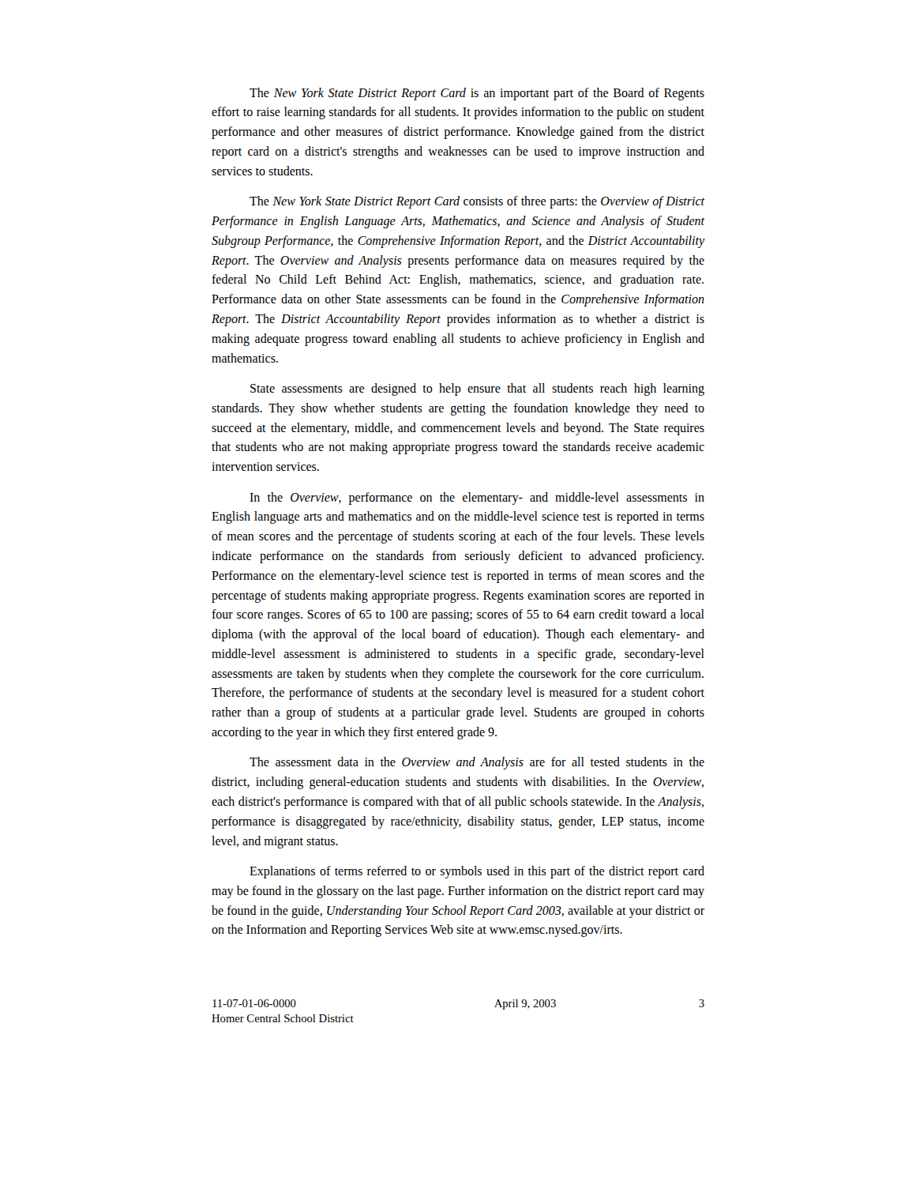The New York State District Report Card is an important part of the Board of Regents effort to raise learning standards for all students. It provides information to the public on student performance and other measures of district performance. Knowledge gained from the district report card on a district's strengths and weaknesses can be used to improve instruction and services to students.
The New York State District Report Card consists of three parts: the Overview of District Performance in English Language Arts, Mathematics, and Science and Analysis of Student Subgroup Performance, the Comprehensive Information Report, and the District Accountability Report. The Overview and Analysis presents performance data on measures required by the federal No Child Left Behind Act: English, mathematics, science, and graduation rate. Performance data on other State assessments can be found in the Comprehensive Information Report. The District Accountability Report provides information as to whether a district is making adequate progress toward enabling all students to achieve proficiency in English and mathematics.
State assessments are designed to help ensure that all students reach high learning standards. They show whether students are getting the foundation knowledge they need to succeed at the elementary, middle, and commencement levels and beyond. The State requires that students who are not making appropriate progress toward the standards receive academic intervention services.
In the Overview, performance on the elementary- and middle-level assessments in English language arts and mathematics and on the middle-level science test is reported in terms of mean scores and the percentage of students scoring at each of the four levels. These levels indicate performance on the standards from seriously deficient to advanced proficiency. Performance on the elementary-level science test is reported in terms of mean scores and the percentage of students making appropriate progress. Regents examination scores are reported in four score ranges. Scores of 65 to 100 are passing; scores of 55 to 64 earn credit toward a local diploma (with the approval of the local board of education). Though each elementary- and middle-level assessment is administered to students in a specific grade, secondary-level assessments are taken by students when they complete the coursework for the core curriculum. Therefore, the performance of students at the secondary level is measured for a student cohort rather than a group of students at a particular grade level. Students are grouped in cohorts according to the year in which they first entered grade 9.
The assessment data in the Overview and Analysis are for all tested students in the district, including general-education students and students with disabilities. In the Overview, each district's performance is compared with that of all public schools statewide. In the Analysis, performance is disaggregated by race/ethnicity, disability status, gender, LEP status, income level, and migrant status.
Explanations of terms referred to or symbols used in this part of the district report card may be found in the glossary on the last page. Further information on the district report card may be found in the guide, Understanding Your School Report Card 2003, available at your district or on the Information and Reporting Services Web site at www.emsc.nysed.gov/irts.
11-07-01-06-0000
Homer Central School District
April 9, 2003
3